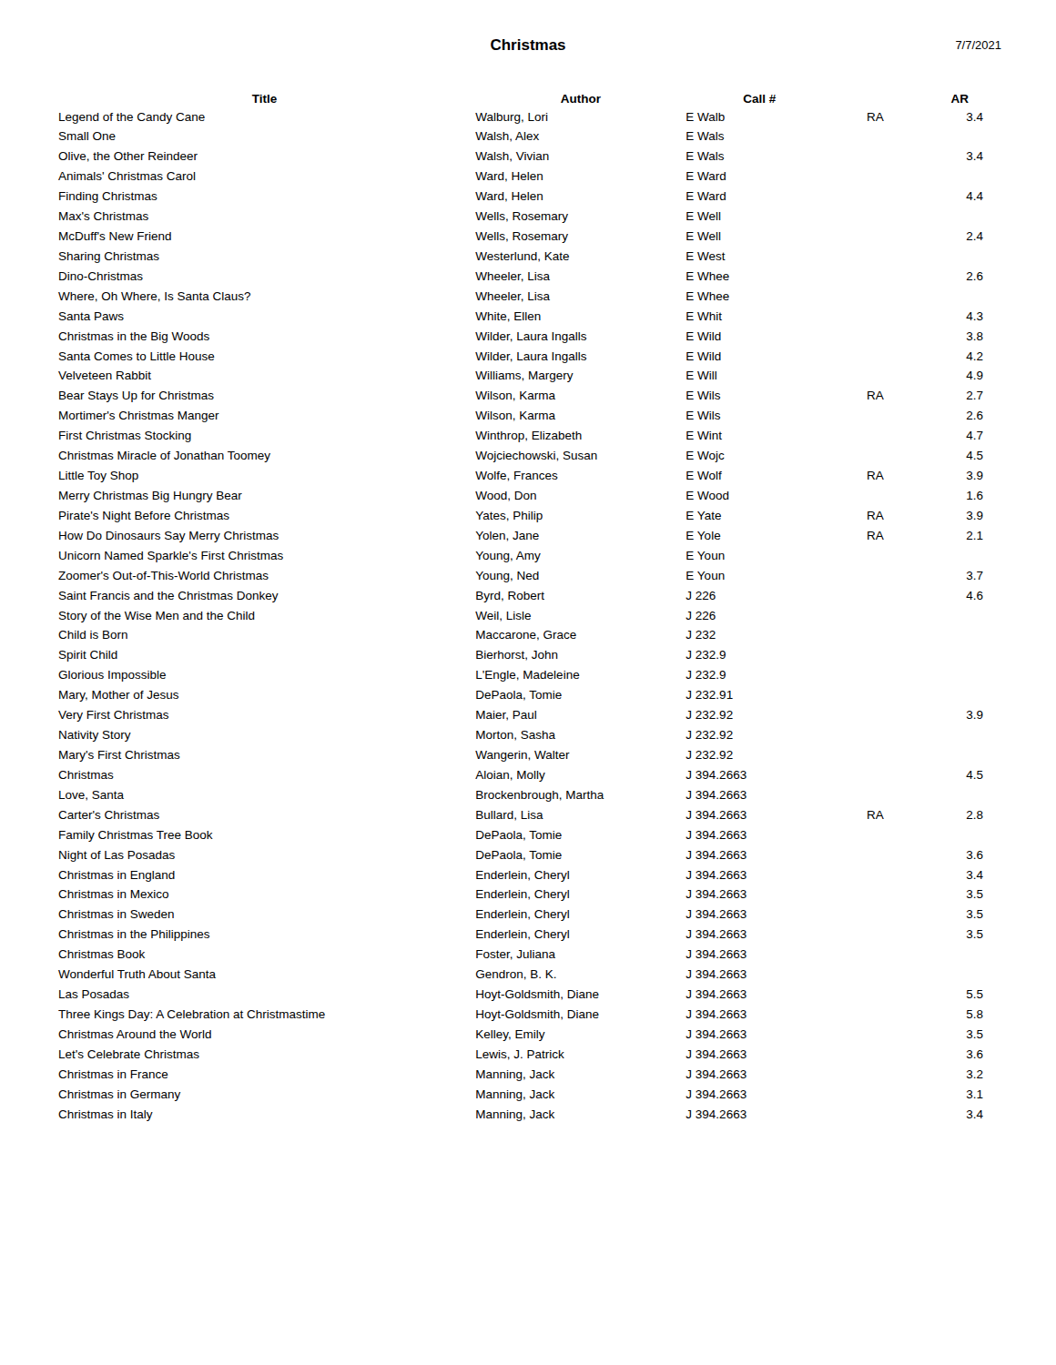7/7/2021
Christmas
| Title | Author | Call # | | AR |
| --- | --- | --- | --- | --- |
| Legend of the Candy Cane | Walburg, Lori | E Walb | RA | 3.4 |
| Small One | Walsh, Alex | E Wals | | |
| Olive, the Other Reindeer | Walsh, Vivian | E Wals | | 3.4 |
| Animals' Christmas Carol | Ward, Helen | E Ward | | |
| Finding Christmas | Ward, Helen | E Ward | | 4.4 |
| Max's Christmas | Wells, Rosemary | E Well | | |
| McDuff's New Friend | Wells, Rosemary | E Well | | 2.4 |
| Sharing Christmas | Westerlund, Kate | E West | | |
| Dino-Christmas | Wheeler, Lisa | E Whee | | 2.6 |
| Where, Oh Where, Is Santa Claus? | Wheeler, Lisa | E Whee | | |
| Santa Paws | White, Ellen | E Whit | | 4.3 |
| Christmas in the Big Woods | Wilder, Laura Ingalls | E Wild | | 3.8 |
| Santa Comes to Little House | Wilder, Laura Ingalls | E Wild | | 4.2 |
| Velveteen Rabbit | Williams, Margery | E Will | | 4.9 |
| Bear Stays Up for Christmas | Wilson, Karma | E Wils | RA | 2.7 |
| Mortimer's Christmas Manger | Wilson, Karma | E Wils | | 2.6 |
| First Christmas Stocking | Winthrop, Elizabeth | E Wint | | 4.7 |
| Christmas Miracle of Jonathan Toomey | Wojciechowski, Susan | E Wojc | | 4.5 |
| Little Toy Shop | Wolfe, Frances | E Wolf | RA | 3.9 |
| Merry Christmas Big Hungry Bear | Wood, Don | E Wood | | 1.6 |
| Pirate's Night Before Christmas | Yates, Philip | E Yate | RA | 3.9 |
| How Do Dinosaurs Say Merry Christmas | Yolen, Jane | E Yole | RA | 2.1 |
| Unicorn Named Sparkle's First Christmas | Young, Amy | E Youn | | |
| Zoomer's Out-of-This-World Christmas | Young, Ned | E Youn | | 3.7 |
| Saint Francis and the Christmas Donkey | Byrd, Robert | J 226 | | 4.6 |
| Story of the Wise Men and the Child | Weil, Lisle | J 226 | | |
| Child is Born | Maccarone, Grace | J 232 | | |
| Spirit Child | Bierhorst, John | J 232.9 | | |
| Glorious Impossible | L'Engle, Madeleine | J 232.9 | | |
| Mary, Mother of Jesus | DePaola, Tomie | J 232.91 | | |
| Very First Christmas | Maier, Paul | J 232.92 | | 3.9 |
| Nativity Story | Morton, Sasha | J 232.92 | | |
| Mary's First Christmas | Wangerin, Walter | J 232.92 | | |
| Christmas | Aloian, Molly | J 394.2663 | | 4.5 |
| Love, Santa | Brockenbrough, Martha | J 394.2663 | | |
| Carter's Christmas | Bullard, Lisa | J 394.2663 | RA | 2.8 |
| Family Christmas Tree Book | DePaola, Tomie | J 394.2663 | | |
| Night of Las Posadas | DePaola, Tomie | J 394.2663 | | 3.6 |
| Christmas in England | Enderlein, Cheryl | J 394.2663 | | 3.4 |
| Christmas in Mexico | Enderlein, Cheryl | J 394.2663 | | 3.5 |
| Christmas in Sweden | Enderlein, Cheryl | J 394.2663 | | 3.5 |
| Christmas in the Philippines | Enderlein, Cheryl | J 394.2663 | | 3.5 |
| Christmas Book | Foster, Juliana | J 394.2663 | | |
| Wonderful Truth About Santa | Gendron, B. K. | J 394.2663 | | |
| Las Posadas | Hoyt-Goldsmith, Diane | J 394.2663 | | 5.5 |
| Three Kings Day: A Celebration at Christmastime | Hoyt-Goldsmith, Diane | J 394.2663 | | 5.8 |
| Christmas Around the World | Kelley, Emily | J 394.2663 | | 3.5 |
| Let's Celebrate Christmas | Lewis, J. Patrick | J 394.2663 | | 3.6 |
| Christmas in France | Manning, Jack | J 394.2663 | | 3.2 |
| Christmas in Germany | Manning, Jack | J 394.2663 | | 3.1 |
| Christmas in Italy | Manning, Jack | J 394.2663 | | 3.4 |